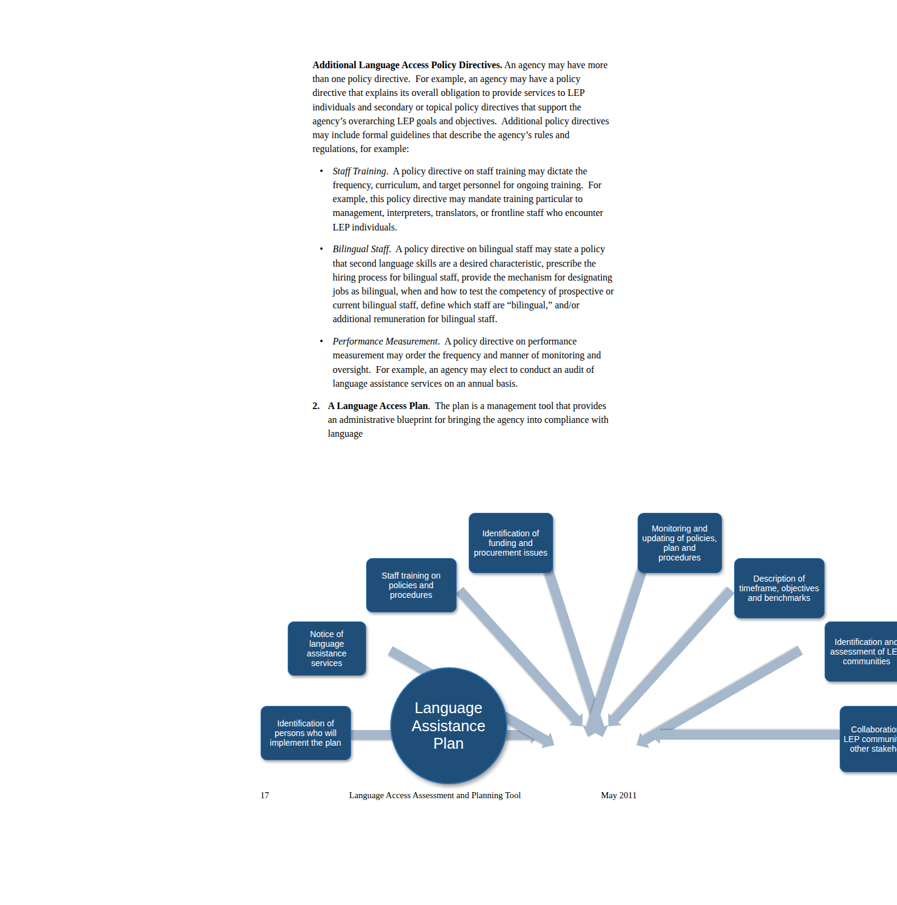Additional Language Access Policy Directives. An agency may have more than one policy directive. For example, an agency may have a policy directive that explains its overall obligation to provide services to LEP individuals and secondary or topical policy directives that support the agency’s overarching LEP goals and objectives. Additional policy directives may include formal guidelines that describe the agency’s rules and regulations, for example:
Staff Training. A policy directive on staff training may dictate the frequency, curriculum, and target personnel for ongoing training. For example, this policy directive may mandate training particular to management, interpreters, translators, or frontline staff who encounter LEP individuals.
Bilingual Staff. A policy directive on bilingual staff may state a policy that second language skills are a desired characteristic, prescribe the hiring process for bilingual staff, provide the mechanism for designating jobs as bilingual, when and how to test the competency of prospective or current bilingual staff, define which staff are “bilingual,” and/or additional remuneration for bilingual staff.
Performance Measurement. A policy directive on performance measurement may order the frequency and manner of monitoring and oversight. For example, an agency may elect to conduct an audit of language assistance services on an annual basis.
2. A Language Access Plan. The plan is a management tool that provides an administrative blueprint for bringing the agency into compliance with language
Identification of persons who will implement the plan
Notice of language assistance services
Staff training on policies and procedures
Identification of funding and procurement issues
Monitoring and updating of policies, plan and procedures
Description of timeframe, objectives and benchmarks
Identification and assessment of LEP communities
Collaboration with LEP communities and other stakeholders
Language
Assistance
Plan
17 May 2011
Language Access Assessment and Planning Tool